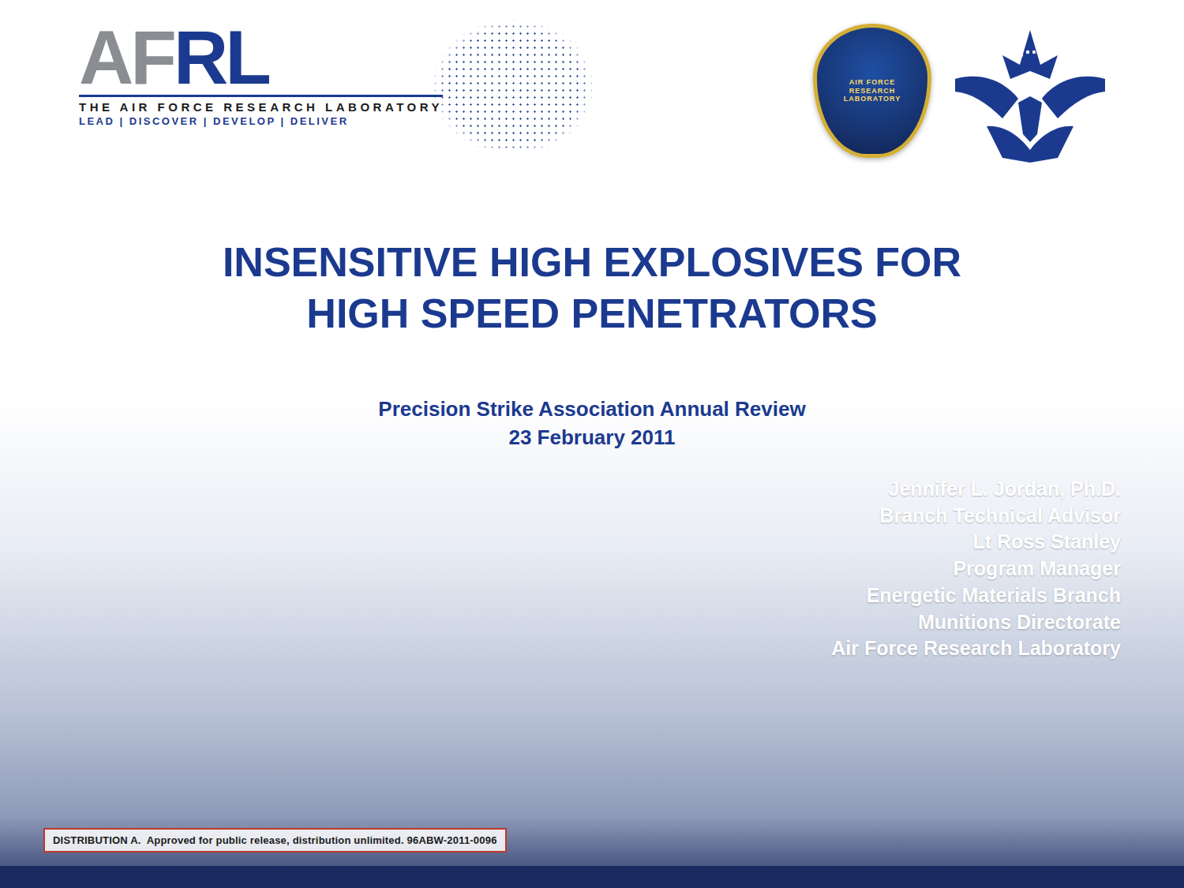AF RL
THE AIR FORCE RESEARCH LABORATORY
LEAD | DISCOVER | DEVELOP | DELIVER
Air Force
Research
Laboratory
INSENSITIVE HIGH EXPLOSIVES FOR
HIGH SPEED PENETRATORS
Precision Strike Association Annual Review
23 February 2011
Jennifer L. Jordan, Ph.D.
Branch Technical Advisor
Lt Ross Stanley
Program Manager
Energetic Materials Branch
Munitions Directorate
Air Force Research Laboratory
DISTRIBUTION A. Approved for public release, distribution unlimited. 96ABW-2011-0096